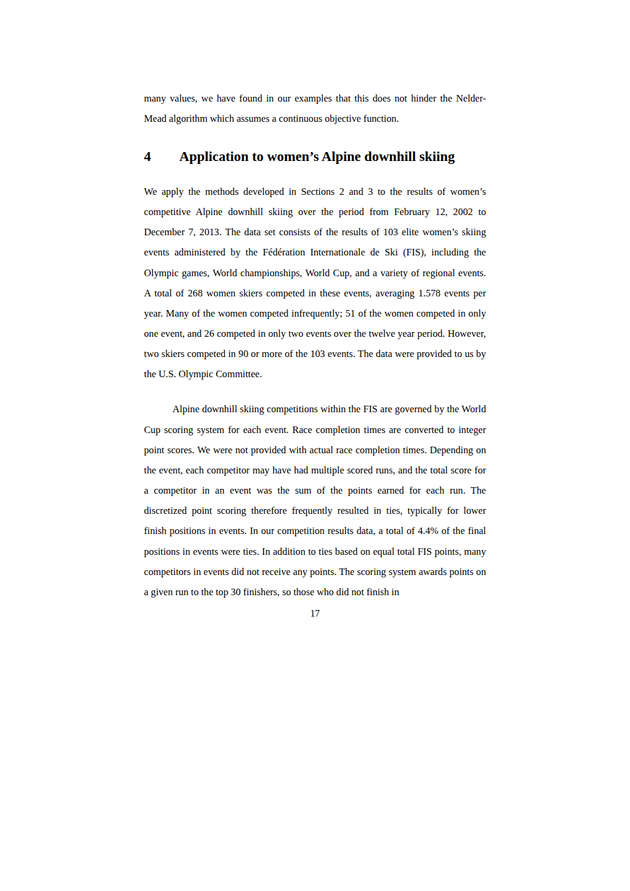many values, we have found in our examples that this does not hinder the Nelder-Mead algorithm which assumes a continuous objective function.
4 Application to women’s Alpine downhill skiing
We apply the methods developed in Sections 2 and 3 to the results of women’s competitive Alpine downhill skiing over the period from February 12, 2002 to December 7, 2013. The data set consists of the results of 103 elite women’s skiing events administered by the Fédération Internationale de Ski (FIS), including the Olympic games, World championships, World Cup, and a variety of regional events. A total of 268 women skiers competed in these events, averaging 1.578 events per year. Many of the women competed infrequently; 51 of the women competed in only one event, and 26 competed in only two events over the twelve year period. However, two skiers competed in 90 or more of the 103 events. The data were provided to us by the U.S. Olympic Committee.
Alpine downhill skiing competitions within the FIS are governed by the World Cup scoring system for each event. Race completion times are converted to integer point scores. We were not provided with actual race completion times. Depending on the event, each competitor may have had multiple scored runs, and the total score for a competitor in an event was the sum of the points earned for each run. The discretized point scoring therefore frequently resulted in ties, typically for lower finish positions in events. In our competition results data, a total of 4.4% of the final positions in events were ties. In addition to ties based on equal total FIS points, many competitors in events did not receive any points. The scoring system awards points on a given run to the top 30 finishers, so those who did not finish in
17